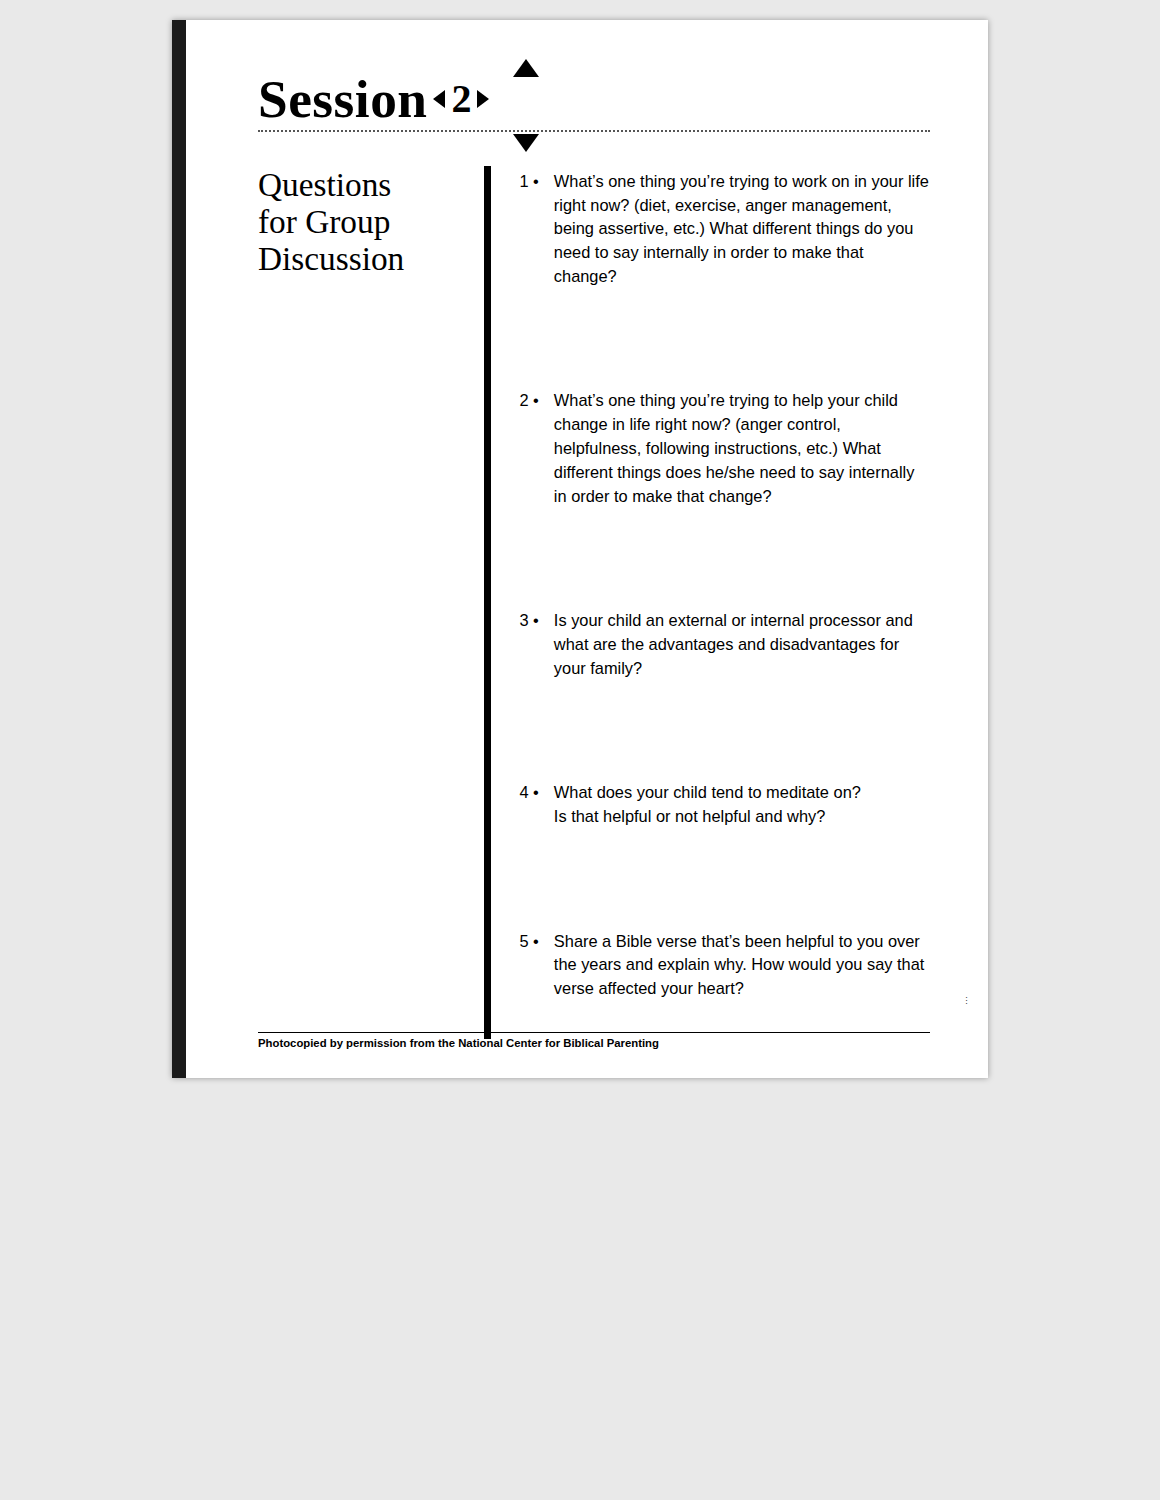Session 2
Questions
for Group
Discussion
1 • What’s one thing you’re trying to work on in your life right now? (diet, exercise, anger management, being assertive, etc.) What different things do you need to say internally in order to make that change?
2 • What’s one thing you’re trying to help your child change in life right now? (anger control, helpfulness, following instructions, etc.) What different things does he/she need to say internally in order to make that change?
3 • Is your child an external or internal processor and what are the advantages and disadvantages for your family?
4 • What does your child tend to meditate on?
Is that helpful or not helpful and why?
5 • Share a Bible verse that’s been helpful to you over the years and explain why. How would you say that verse affected your heart?
⋮
Photocopied by permission from the National Center for Biblical Parenting